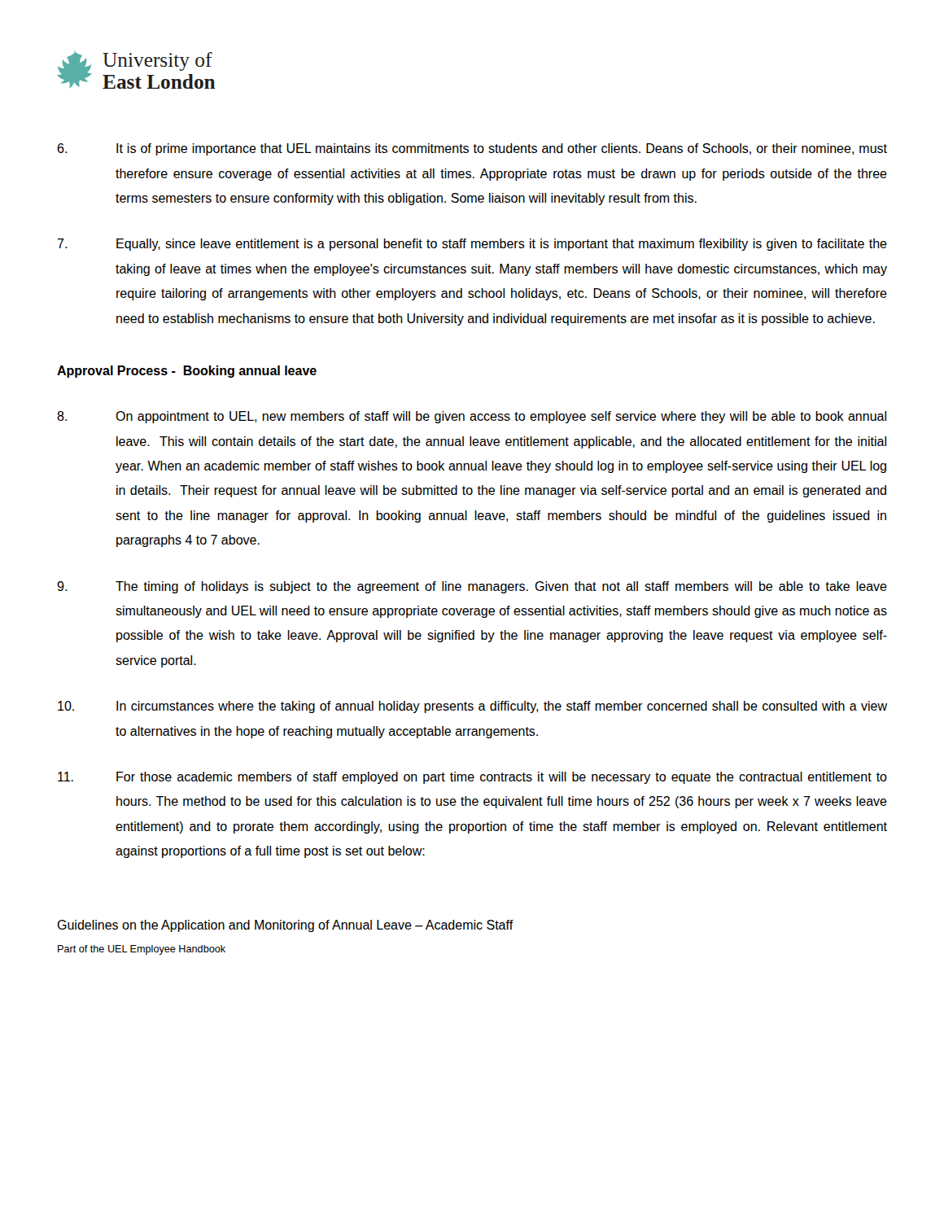University of East London
6. It is of prime importance that UEL maintains its commitments to students and other clients. Deans of Schools, or their nominee, must therefore ensure coverage of essential activities at all times. Appropriate rotas must be drawn up for periods outside of the three terms semesters to ensure conformity with this obligation. Some liaison will inevitably result from this.
7. Equally, since leave entitlement is a personal benefit to staff members it is important that maximum flexibility is given to facilitate the taking of leave at times when the employee's circumstances suit. Many staff members will have domestic circumstances, which may require tailoring of arrangements with other employers and school holidays, etc. Deans of Schools, or their nominee, will therefore need to establish mechanisms to ensure that both University and individual requirements are met insofar as it is possible to achieve.
Approval Process - Booking annual leave
8. On appointment to UEL, new members of staff will be given access to employee self service where they will be able to book annual leave. This will contain details of the start date, the annual leave entitlement applicable, and the allocated entitlement for the initial year. When an academic member of staff wishes to book annual leave they should log in to employee self-service using their UEL log in details. Their request for annual leave will be submitted to the line manager via self-service portal and an email is generated and sent to the line manager for approval. In booking annual leave, staff members should be mindful of the guidelines issued in paragraphs 4 to 7 above.
9. The timing of holidays is subject to the agreement of line managers. Given that not all staff members will be able to take leave simultaneously and UEL will need to ensure appropriate coverage of essential activities, staff members should give as much notice as possible of the wish to take leave. Approval will be signified by the line manager approving the leave request via employee self-service portal.
10. In circumstances where the taking of annual holiday presents a difficulty, the staff member concerned shall be consulted with a view to alternatives in the hope of reaching mutually acceptable arrangements.
11. For those academic members of staff employed on part time contracts it will be necessary to equate the contractual entitlement to hours. The method to be used for this calculation is to use the equivalent full time hours of 252 (36 hours per week x 7 weeks leave entitlement) and to prorate them accordingly, using the proportion of time the staff member is employed on. Relevant entitlement against proportions of a full time post is set out below:
Guidelines on the Application and Monitoring of Annual Leave – Academic Staff
Part of the UEL Employee Handbook